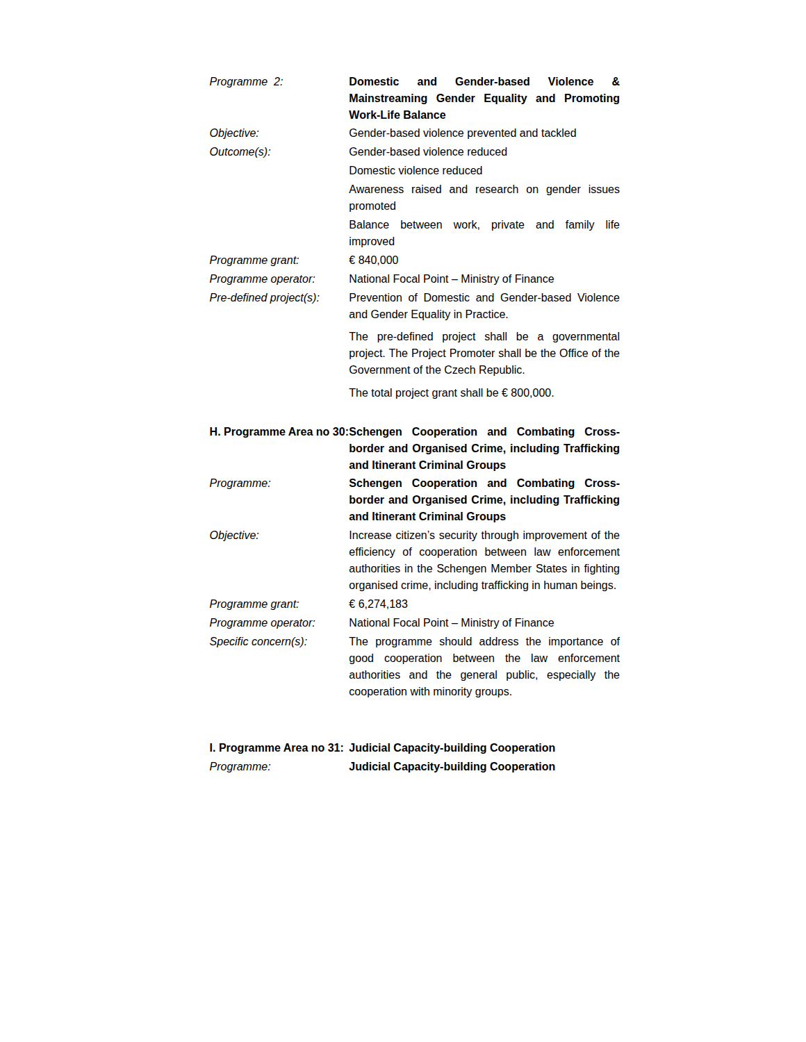| Programme 2: | Domestic and Gender-based Violence & Mainstreaming Gender Equality and Promoting Work-Life Balance |
| Objective: | Gender-based violence prevented and tackled |
| Outcome(s): | Gender-based violence reduced |
| | Domestic violence reduced |
| | Awareness raised and research on gender issues promoted |
| | Balance between work, private and family life improved |
| Programme grant: | € 840,000 |
| Programme operator: | National Focal Point – Ministry of Finance |
| Pre-defined project(s): | Prevention of Domestic and Gender-based Violence and Gender Equality in Practice. The pre-defined project shall be a governmental project. The Project Promoter shall be the Office of the Government of the Czech Republic. The total project grant shall be € 800,000. |
| H. Programme Area no 30: | Schengen Cooperation and Combating Cross-border and Organised Crime, including Trafficking and Itinerant Criminal Groups |
| Programme: | Schengen Cooperation and Combating Cross-border and Organised Crime, including Trafficking and Itinerant Criminal Groups |
| Objective: | Increase citizen’s security through improvement of the efficiency of cooperation between law enforcement authorities in the Schengen Member States in fighting organised crime, including trafficking in human beings. |
| Programme grant: | € 6,274,183 |
| Programme operator: | National Focal Point – Ministry of Finance |
| Specific concern(s): | The programme should address the importance of good cooperation between the law enforcement authorities and the general public, especially the cooperation with minority groups. |
| I. Programme Area no 31: | Judicial Capacity-building Cooperation |
| Programme: | Judicial Capacity-building Cooperation |